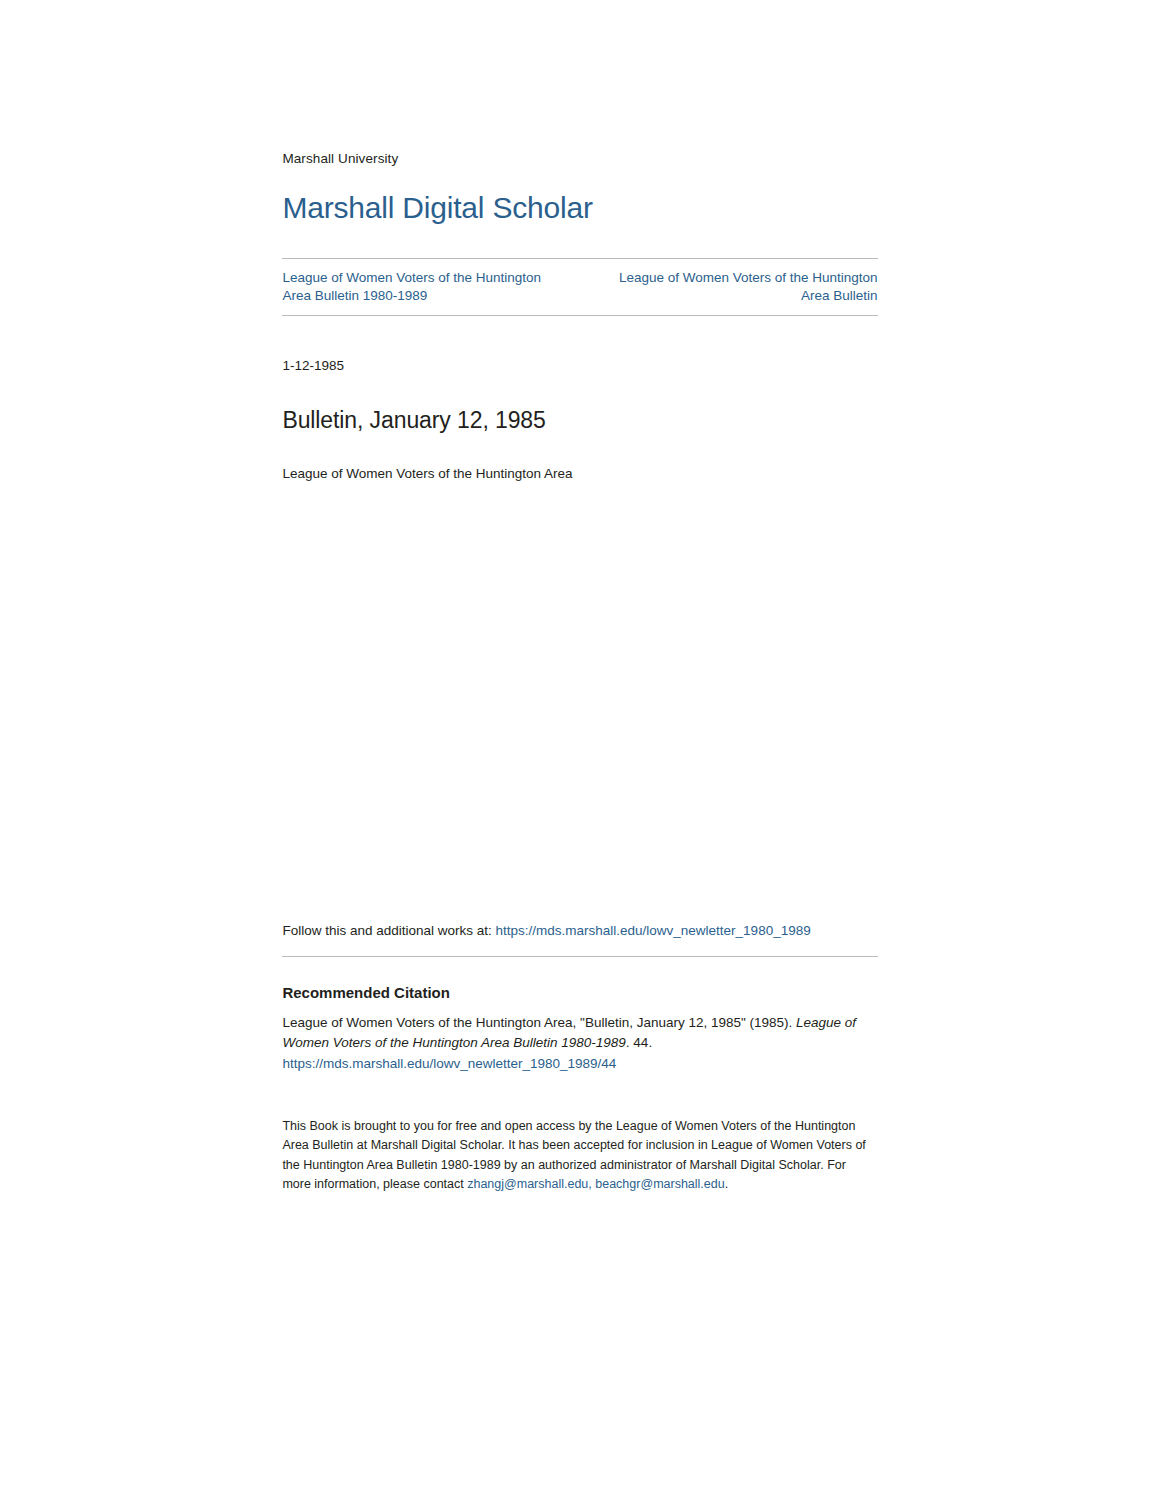Marshall University
Marshall Digital Scholar
League of Women Voters of the Huntington Area Bulletin 1980-1989
League of Women Voters of the Huntington Area Bulletin
1-12-1985
Bulletin, January 12, 1985
League of Women Voters of the Huntington Area
Follow this and additional works at: https://mds.marshall.edu/lowv_newletter_1980_1989
Recommended Citation
League of Women Voters of the Huntington Area, "Bulletin, January 12, 1985" (1985). League of Women Voters of the Huntington Area Bulletin 1980-1989. 44.
https://mds.marshall.edu/lowv_newletter_1980_1989/44
This Book is brought to you for free and open access by the League of Women Voters of the Huntington Area Bulletin at Marshall Digital Scholar. It has been accepted for inclusion in League of Women Voters of the Huntington Area Bulletin 1980-1989 by an authorized administrator of Marshall Digital Scholar. For more information, please contact zhangj@marshall.edu, beachgr@marshall.edu.